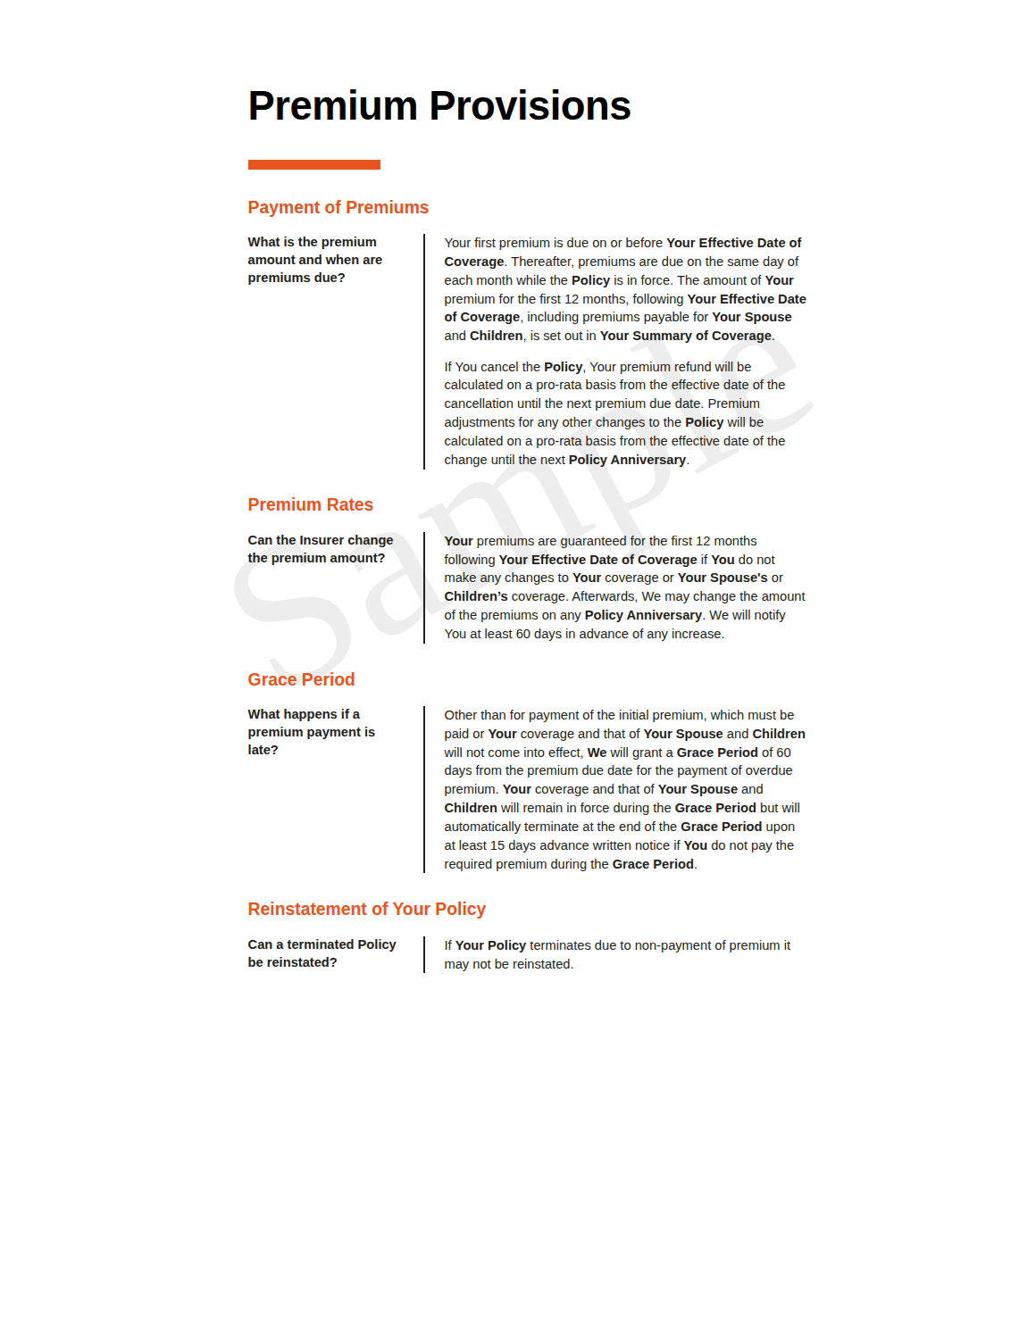Sample
Premium Provisions
Payment of Premiums
What is the premium amount and when are premiums due?
Your first premium is due on or before Your Effective Date of Coverage. Thereafter, premiums are due on the same day of each month while the Policy is in force. The amount of Your premium for the first 12 months, following Your Effective Date of Coverage, including premiums payable for Your Spouse and Children, is set out in Your Summary of Coverage.
If You cancel the Policy, Your premium refund will be calculated on a pro-rata basis from the effective date of the cancellation until the next premium due date. Premium adjustments for any other changes to the Policy will be calculated on a pro-rata basis from the effective date of the change until the next Policy Anniversary.
Premium Rates
Can the Insurer change the premium amount?
Your premiums are guaranteed for the first 12 months following Your Effective Date of Coverage if You do not make any changes to Your coverage or Your Spouse's or Children’s coverage. Afterwards, We may change the amount of the premiums on any Policy Anniversary. We will notify You at least 60 days in advance of any increase.
Grace Period
What happens if a premium payment is late?
Other than for payment of the initial premium, which must be paid or Your coverage and that of Your Spouse and Children will not come into effect, We will grant a Grace Period of 60 days from the premium due date for the payment of overdue premium. Your coverage and that of Your Spouse and Children will remain in force during the Grace Period but will automatically terminate at the end of the Grace Period upon at least 15 days advance written notice if You do not pay the required premium during the Grace Period.
Reinstatement of Your Policy
Can a terminated Policy be reinstated?
If Your Policy terminates due to non-payment of premium it may not be reinstated.